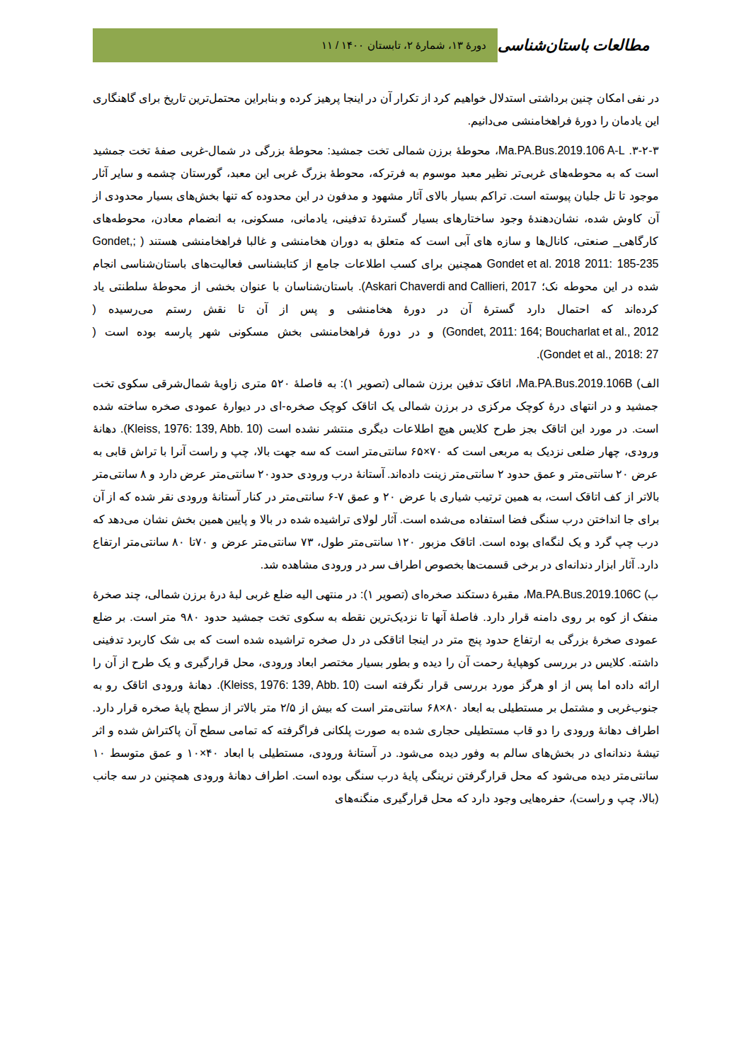مطالعات باستان‌شناسی
دورۀ ۱۳، شمارۀ ۲، تابستان ۱۴۰۰ / ۱۱
در نفی امکان چنین برداشتی استدلال خواهیم کرد از تکرار آن در اینجا پرهیز کرده و بنابراین محتمل‌ترین تاریخ برای گاهنگاری این یادمان را دورۀ فراهخامنشی می‌دانیم.
۳-۲-۳. Ma.PA.Bus.2019.106 A-L، محوطۀ برزن شمالی تخت جمشید: محوطۀ بزرگی در شمال-غربی صفۀ تخت جمشید است که به محوطه‌های غربی‌تر نظیر معبد موسوم به فرترکه، محوطۀ بزرگ غربی این معبد، گورستان چشمه و سایر آثار موجود تا تل جلیان پیوسته است. تراکم بسیار بالای آثار مشهود و مدفون در این محدوده که تنها بخش‌های بسیار محدودی از آن کاوش شده، نشان‌دهندۀ وجود ساختارهای بسیار گستردۀ تدفینی، یادمانی، مسکونی، به انضمام معادن، محوطه‌های کارگاهی_ صنعتی، کانال‌ها و سازه های آبی است که متعلق به دوران هخامنشی و غالبا فراهخامنشی هستند ( ;Gondet, 2011: 185-235 Gondet et al. 2018 همچنین برای کسب اطلاعات جامع از کتابشناسی فعالیت‌های باستان‌شناسی انجام شده در این محوطه نک؛ Askari Chaverdi and Callieri, 2017). باستان‌شناسان با عنوان بخشی از محوطۀ سلطنتی یاد کرده‌اند که احتمال دارد گسترۀ آن در دورۀ هخامنشی و پس از آن تا نقش رستم می‌رسیده (Gondet, 2011: 164; Boucharlat et al., 2012) و در دورۀ فراهخامنشی بخش مسکونی شهر پارسه بوده است (Gondet et al., 2018: 27).
الف) Ma.PA.Bus.2019.106B، اتاقک تدفین برزن شمالی (تصویر ۱): به فاصلۀ ۵۲۰ متری زاویۀ شمال‌شرقی سکوی تخت جمشید و در انتهای درۀ کوچک مرکزی در برزن شمالی یک اتاقک کوچک صخره-ای در دیوارۀ عمودی صخره ساخته شده است. در مورد این اتاقک بجز طرح کلایس هیچ اطلاعات دیگری منتشر نشده است (Kleiss, 1976: 139, Abb. 10). دهانۀ ورودی، چهار ضلعی نزدیک به مربعی است که ۷۰×۶۵ سانتی‌متر است که سه جهت بالا، چپ و راست آنرا با تراش قابی به عرض ۲۰ سانتی‌متر و عمق حدود ۲ سانتی‌متر زینت داده‌اند. آستانۀ درب ورودی حدود۲۰ سانتی‌متر عرض دارد و ۸ سانتی‌متر بالاتر از کف اتاقک است، به همین ترتیب شیاری با عرض ۲۰ و عمق ۷-۶ سانتی‌متر در کنار آستانۀ ورودی نقر شده که از آن برای جا انداختن درب سنگی فضا استفاده می‌شده است. آثار لولای تراشیده شده در بالا و پایین همین بخش نشان می‌دهد که درب چپ گرد و یک لنگه‌ای بوده است. اتاقک مزبور ۱۲۰ سانتی‌متر طول، ۷۳ سانتی‌متر عرض و ۷۰تا ۸۰ سانتی‌متر ارتفاع دارد. آثار ابزار دندانه‌ای در برخی قسمت‌ها بخصوص اطراف سر در ورودی مشاهده شد.
ب) Ma.PA.Bus.2019.106C، مقبرۀ دستکند صخره‌ای (تصویر ۱): در منتهی الیه ضلع غربی لبۀ درۀ برزن شمالی، چند صخرۀ منفک از کوه بر روی دامنه قرار دارد. فاصلۀ آنها تا نزدیک‌ترین نقطه به سکوی تخت جمشید حدود ۹۸۰ متر است. بر ضلع عمودی صخرۀ بزرگی به ارتفاع حدود پنج متر در اینجا اتاقکی در دل صخره تراشیده شده است که بی شک کاربرد تدفینی داشته. کلایس در بررسی کوهپایۀ رحمت آن را دیده و بطور بسیار مختصر ابعاد ورودی، محل قرارگیری و یک طرح از آن را ارائه داده اما پس از او هرگز مورد بررسی قرار نگرفته است (Kleiss, 1976: 139, Abb. 10). دهانۀ ورودی اتاقک رو به جنوب‌غربی و مشتمل بر مستطیلی به ابعاد ۸۰×۶۸ سانتی‌متر است که بیش از ۲/۵ متر بالاتر از سطح پایۀ صخره قرار دارد. اطراف دهانۀ ورودی را دو قاب مستطیلی حجاری شده به صورت پلکانی فراگرفته که تمامی سطح آن پاکتراش شده و اثر تیشۀ دندانه‌ای در بخش‌های سالم به وفور دیده می‌شود. در آستانۀ ورودی، مستطیلی با ابعاد ۴۰×۱۰ و عمق متوسط ۱۰ سانتی‌متر دیده می‌شود که محل قرارگرفتن نرینگی پایۀ درب سنگی بوده است. اطراف دهانۀ ورودی همچنین در سه جانب (بالا، چپ و راست)، حفره‌هایی وجود دارد که محل قرارگیری منگنه‌های